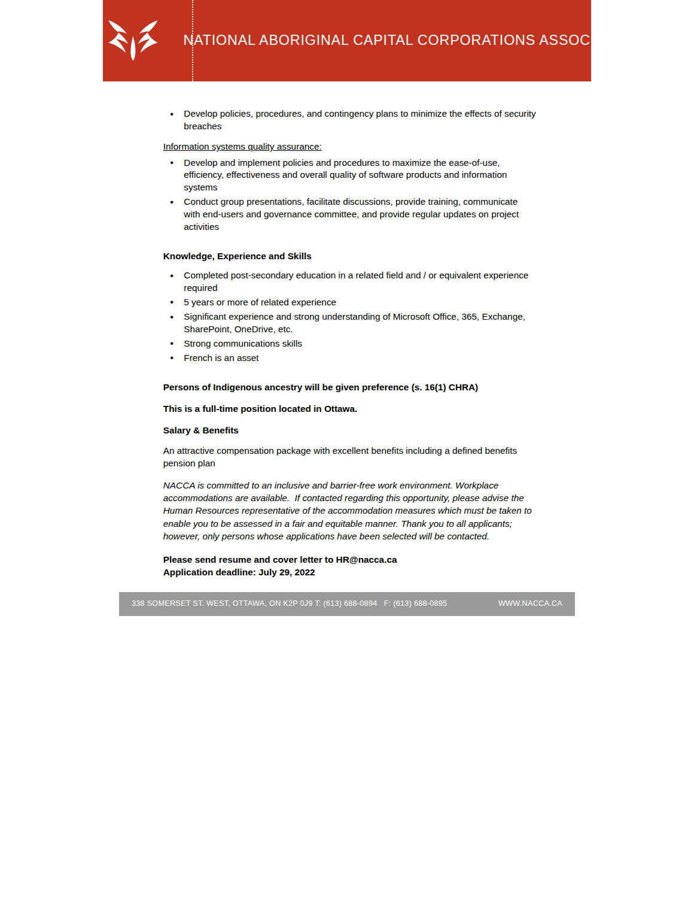NATIONAL ABORIGINAL CAPITAL CORPORATIONS ASSOCIATION
Develop policies, procedures, and contingency plans to minimize the effects of security breaches
Information systems quality assurance:
Develop and implement policies and procedures to maximize the ease-of-use, efficiency, effectiveness and overall quality of software products and information systems
Conduct group presentations, facilitate discussions, provide training, communicate with end-users and governance committee, and provide regular updates on project activities
Knowledge, Experience and Skills
Completed post-secondary education in a related field and / or equivalent experience required
5 years or more of related experience
Significant experience and strong understanding of Microsoft Office, 365, Exchange, SharePoint, OneDrive, etc.
Strong communications skills
French is an asset
Persons of Indigenous ancestry will be given preference (s. 16(1) CHRA)
This is a full-time position located in Ottawa.
Salary & Benefits
An attractive compensation package with excellent benefits including a defined benefits pension plan
NACCA is committed to an inclusive and barrier-free work environment. Workplace accommodations are available. If contacted regarding this opportunity, please advise the Human Resources representative of the accommodation measures which must be taken to enable you to be assessed in a fair and equitable manner. Thank you to all applicants; however, only persons whose applications have been selected will be contacted.
Please send resume and cover letter to HR@nacca.ca
Application deadline: July 29, 2022
338 SOMERSET ST. WEST, OTTAWA, ON K2P 0J9 T: (613) 688-0894 F: (613) 688-0895
WWW.NACCA.CA